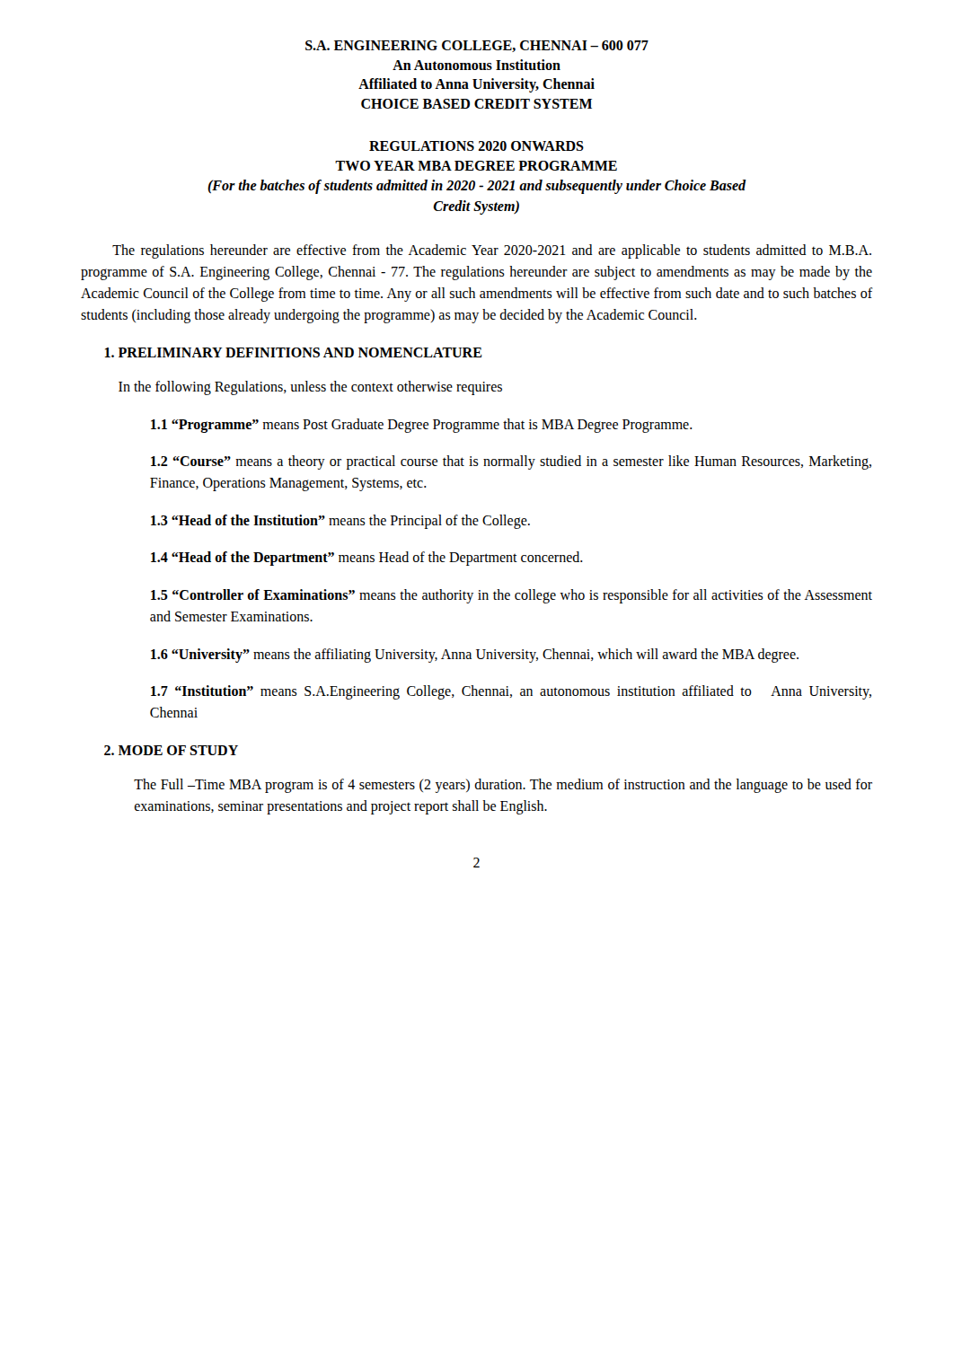S.A. ENGINEERING COLLEGE, CHENNAI – 600 077
An Autonomous Institution
Affiliated to Anna University, Chennai
CHOICE BASED CREDIT SYSTEM
REGULATIONS 2020 ONWARDS
TWO YEAR MBA DEGREE PROGRAMME
(For the batches of students admitted in 2020 - 2021 and subsequently under Choice Based
Credit System)
The regulations hereunder are effective from the Academic Year 2020-2021 and are applicable to students admitted to M.B.A. programme of S.A. Engineering College, Chennai - 77. The regulations hereunder are subject to amendments as may be made by the Academic Council of the College from time to time. Any or all such amendments will be effective from such date and to such batches of students (including those already undergoing the programme) as may be decided by the Academic Council.
PRELIMINARY DEFINITIONS AND NOMENCLATURE
In the following Regulations, unless the context otherwise requires
1.1 “Programme” means Post Graduate Degree Programme that is MBA Degree Programme.
1.2 “Course” means a theory or practical course that is normally studied in a semester like Human Resources, Marketing, Finance, Operations Management, Systems, etc.
1.3 “Head of the Institution” means the Principal of the College.
1.4 “Head of the Department” means Head of the Department concerned.
1.5 “Controller of Examinations” means the authority in the college who is responsible for all activities of the Assessment and Semester Examinations.
1.6 “University” means the affiliating University, Anna University, Chennai, which will award the MBA degree.
1.7 “Institution” means S.A.Engineering College, Chennai, an autonomous institution affiliated to Anna University, Chennai
MODE OF STUDY
The Full –Time MBA program is of 4 semesters (2 years) duration. The medium of instruction and the language to be used for examinations, seminar presentations and project report shall be English.
2